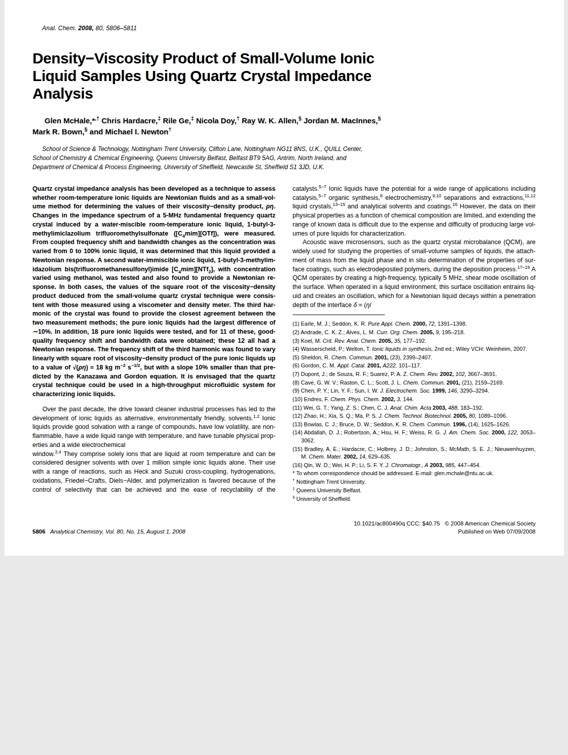Anal. Chem. 2008, 80, 5806–5811
Density−Viscosity Product of Small-Volume Ionic
Liquid Samples Using Quartz Crystal Impedance
Analysis
Glen McHale,*,† Chris Hardacre,‡ Rile Ge,‡ Nicola Doy,† Ray W. K. Allen,§ Jordan M. MacInnes,§
Mark R. Bown,§ and Michael I. Newton†
School of Science & Technology, Nottingham Trent University, Clifton Lane, Nottingham NG11 8NS, U.K., QUILL Center,
School of Chemistry & Chemical Engineering, Queens University Belfast, Belfast BT9 5AG, Antrim, North Ireland, and
Department of Chemical & Process Engineering, University of Sheffield, Newcastle St, Sheffield S1 3JD, U.K.
Quartz crystal impedance analysis has been developed as a technique to assess whether room-temperature ionic liquids are Newtonian fluids and as a small-volume method for determining the values of their viscosity−density product, ρη. Changes in the impedance spectrum of a 5-MHz fundamental frequency quartz crystal induced by a water-miscible room-temperature ionic liquid, 1-butyl-3-methylimiclazolium trifluoromethylsulfonate ([C4mim][OTf]), were measured. From coupled frequency shift and bandwidth changes as the concentration was varied from 0 to 100% ionic liquid, it was determined that this liquid provided a Newtonian response. A second water-immiscible ionic liquid, 1-butyl-3-methylimidazolium bis(trifluoromethanesulfonyl)imide [C4mim][NTf2], with concentration varied using methanol, was tested and also found to provide a Newtonian response. In both cases, the values of the square root of the viscosity−density product deduced from the small-volume quartz crystal technique were consistent with those measured using a viscometer and density meter. The third harmonic of the crystal was found to provide the closest agreement between the two measurement methods; the pure ionic liquids had the largest difference of ∼10%. In addition, 18 pure ionic liquids were tested, and for 11 of these, good-quality frequency shift and bandwidth data were obtained; these 12 all had a Newtonian response. The frequency shift of the third harmonic was found to vary linearly with square root of viscosity−density product of the pure ionic liquids up to a value of √(ρη) ≈ 18 kg m−2 s−1/2, but with a slope 10% smaller than that predicted by the Kanazawa and Gordon equation. It is envisaged that the quartz crystal technique could be used in a high-throughput microfluidic system for characterizing ionic liquids.
Over the past decade, the drive toward cleaner industrial processes has led to the development of ionic liquids as alternative, environmentally friendly, solvents.1,2 Ionic liquids provide good solvation with a range of compounds, have low volatility, are nonflammable, have a wide liquid range with temperature, and have tunable physical properties and a wide electrochemical
window.3,4 They comprise solely ions that are liquid at room temperature and can be considered designer solvents with over 1 million simple ionic liquids alone. Their use with a range of reactions, such as Heck and Suzuki cross-coupling, hydrogenations, oxidations, Friedel−Crafts, Diels−Alder, and polymerization is favored because of the control of selectivity that can be achieved and the ease of recyclability of the catalysts.5–7 Ionic liquids have the potential for a wide range of applications including catalysis,5–7 organic synthesis,8 electrochemistry,9,10 separations and extractions,11,12 liquid crystals,13–15 and analytical solvents and coatings.16 However, the data on their physical properties as a function of chemical composition are limited, and extending the range of known data is difficult due to the expense and difficulty of producing large volumes of pure liquids for characterization.
Acoustic wave microsensors, such as the quartz crystal microbalance (QCM), are widely used for studying the properties of small-volume samples of liquids, the attachment of mass from the liquid phase and in situ determination of the properties of surface coatings, such as electrodeposited polymers, during the deposition process.17–19 A QCM operates by creating a high-frequency, typically 5 MHz, shear mode oscillation of the surface. When operated in a liquid environment, this surface oscillation entrains liquid and creates an oscillation, which for a Newtonian liquid decays within a penetration depth of the interface δ = (η/
(1) Earle, M. J.; Seddon, K. R. Pure Appl. Chem. 2000, 72, 1391–1398.
(2) Andrade, C. K. Z.; Alves, L. M. Curr. Org. Chem. 2005, 9, 195–218.
(3) Koel, M. Crit. Rev. Anal. Chem. 2005, 35, 177–192.
(4) Wasserscheid, P.; Welton, T. Ionic liquids in synthesis, 2nd ed.; Wiley VCH: Weinheim, 2007.
(5) Sheldon, R. Chem. Commun. 2001, (23), 2399–2407.
(6) Gordon, C. M. Appl. Catal. 2001, A222, 101–117.
(7) Dupont, J.; de Souza, R. F.; Suarez, P. A. Z. Chem. Rev. 2002, 102, 3667–3691.
(8) Cave, G. W. V.; Raston, C. L.; Scott, J. L. Chem. Commun. 2001, (21), 2159–2169.
(9) Chen, P. Y.; Lin, Y. F.; Sun, I. W. J. Electrochem. Soc. 1999, 146, 3290–3294.
(10) Endres, F. Chem. Phys. Chem. 2002, 3, 144.
(11) Wei, G. T.; Yang, Z. S.; Chen, C. J. Anal. Chim. Acta 2003, 488, 183–192.
(12) Zhao, H.; Xia, S. Q.; Ma, P. S. J. Chem. Technol. Biotechnol. 2005, 80, 1089–1096.
(13) Bowlas, C. J.; Bruce, D. W.; Seddon, K. R. Chem. Commun. 1996, (14), 1625–1626.
(14) Abdallah, D. J.; Robertson, A.; Hsu, H. F.; Weiss, R. G. J. Am. Chem. Soc. 2000, 122, 3053–3062.
(15) Bradley, A. E.; Hardacre, C.; Holbrey, J. D.; Johnston, S.; McMath, S. E. J.; Nieuwenhuyzen, M. Chem. Mater. 2002, 14, 629–635.
(16) Qin, W. D.; Wei, H. P.; Li, S. F. Y. J. Chromatogr., A 2003, 985, 447–454.
* To whom correspondence should be addressed. E-mail: glen.mchale@ntu.ac.uk.
† Nottingham Trent University.
‡ Queens University Belfast.
§ University of Sheffield.
5806 Analytical Chemistry, Vol. 80, No. 15, August 1, 2008
10.1021/ac800490q CCC: $40.75 © 2008 American Chemical Society
Published on Web 07/09/2008